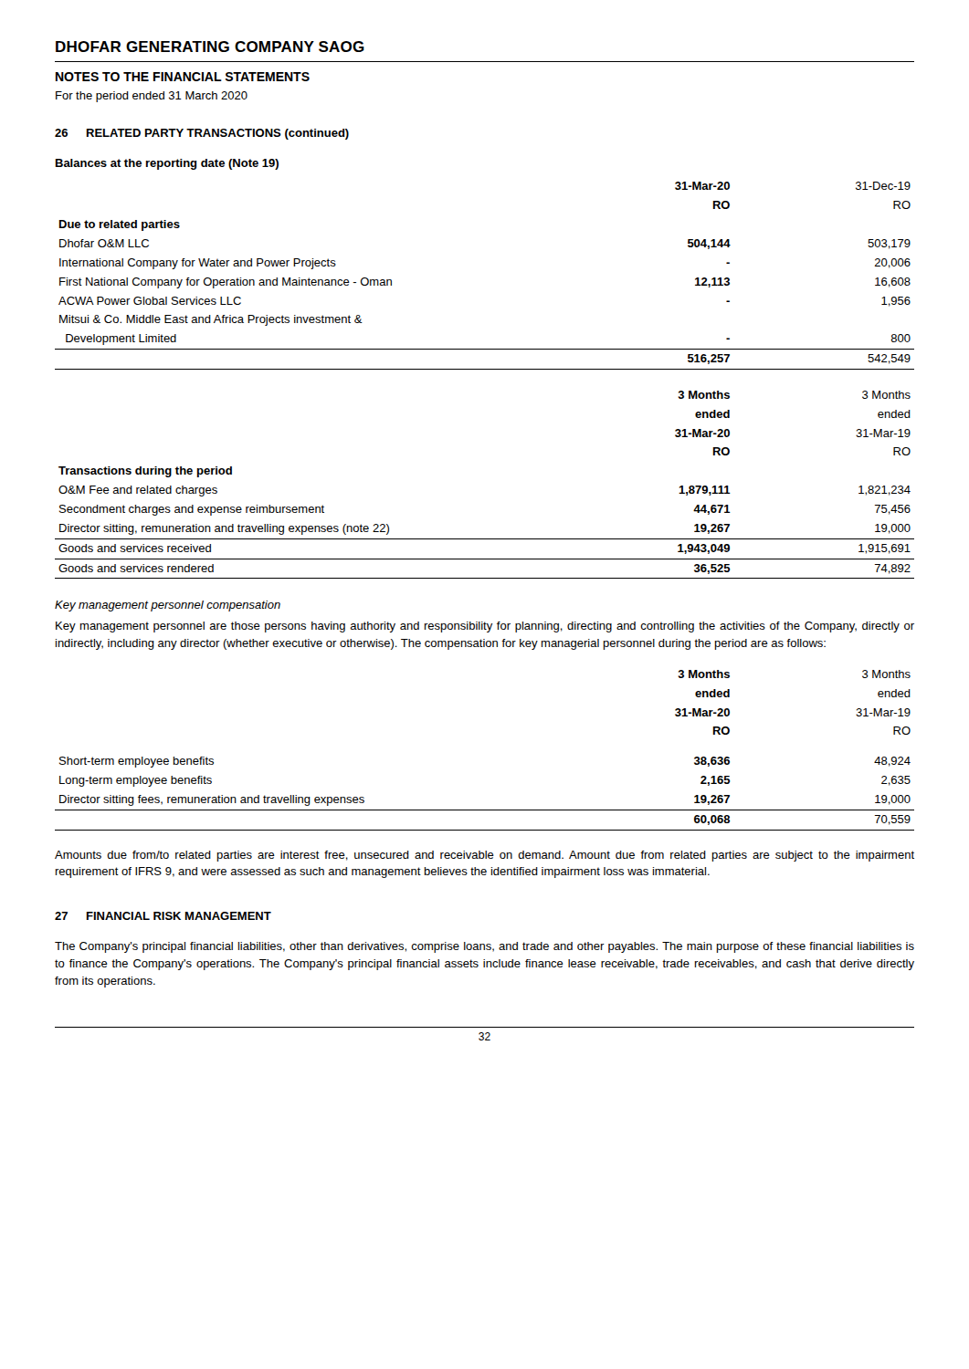DHOFAR GENERATING COMPANY SAOG
NOTES TO THE FINANCIAL STATEMENTS
For the period ended 31 March 2020
26 RELATED PARTY TRANSACTIONS (continued)
Balances at the reporting date (Note 19)
| | 31-Mar-20 | 31-Dec-19 |
| | RO | RO |
| Due to related parties | | |
| Dhofar O&M LLC | 504,144 | 503,179 |
| International Company for Water and Power Projects | - | 20,006 |
| First National Company for Operation and Maintenance - Oman | 12,113 | 16,608 |
| ACWA Power Global Services LLC | - | 1,956 |
| Mitsui & Co. Middle East and Africa Projects investment & | | |
| Development Limited | - | 800 |
| | 516,257 | 542,549 |
| | 3 Months | 3 Months |
| | ended | ended |
| | 31-Mar-20 | 31-Mar-19 |
| | RO | RO |
| Transactions during the period | | |
| O&M Fee and related charges | 1,879,111 | 1,821,234 |
| Secondment charges and expense reimbursement | 44,671 | 75,456 |
| Director sitting, remuneration and travelling expenses (note 22) | 19,267 | 19,000 |
| Goods and services received | 1,943,049 | 1,915,691 |
| Goods and services rendered | 36,525 | 74,892 |
Key management personnel compensation
Key management personnel are those persons having authority and responsibility for planning, directing and controlling the activities of the Company, directly or indirectly, including any director (whether executive or otherwise). The compensation for key managerial personnel during the period are as follows:
| | 3 Months | 3 Months |
| | ended | ended |
| | 31-Mar-20 | 31-Mar-19 |
| | RO | RO |
| Short-term employee benefits | 38,636 | 48,924 |
| Long-term employee benefits | 2,165 | 2,635 |
| Director sitting fees, remuneration and travelling expenses | 19,267 | 19,000 |
| | 60,068 | 70,559 |
Amounts due from/to related parties are interest free, unsecured and receivable on demand. Amount due from related parties are subject to the impairment requirement of IFRS 9, and were assessed as such and management believes the identified impairment loss was immaterial.
27 FINANCIAL RISK MANAGEMENT
The Company's principal financial liabilities, other than derivatives, comprise loans, and trade and other payables. The main purpose of these financial liabilities is to finance the Company's operations. The Company's principal financial assets include finance lease receivable, trade receivables, and cash that derive directly from its operations.
32